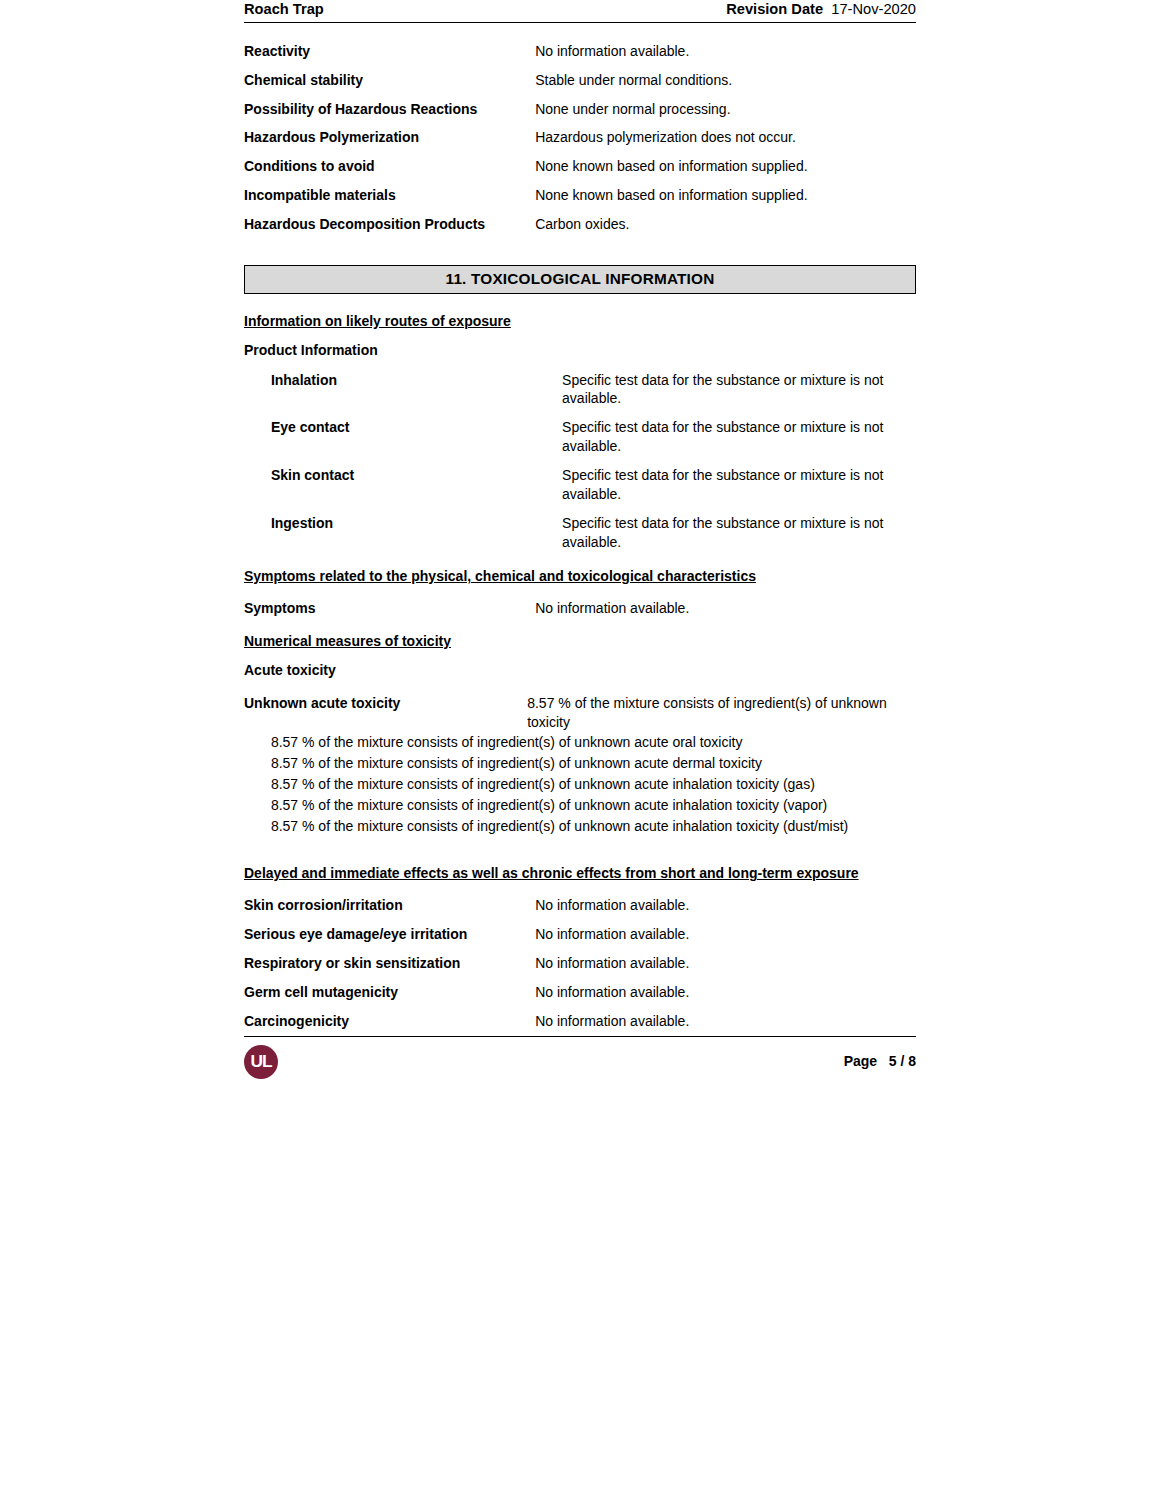Roach Trap
Revision Date 17-Nov-2020
| Reactivity | No information available. |
| Chemical stability | Stable under normal conditions. |
| Possibility of Hazardous Reactions | None under normal processing. |
| Hazardous Polymerization | Hazardous polymerization does not occur. |
| Conditions to avoid | None known based on information supplied. |
| Incompatible materials | None known based on information supplied. |
| Hazardous Decomposition Products | Carbon oxides. |
11. TOXICOLOGICAL INFORMATION
Information on likely routes of exposure
Product Information
| Inhalation | Specific test data for the substance or mixture is not available. |
| Eye contact | Specific test data for the substance or mixture is not available. |
| Skin contact | Specific test data for the substance or mixture is not available. |
| Ingestion | Specific test data for the substance or mixture is not available. |
Symptoms related to the physical, chemical and toxicological characteristics
| Symptoms | No information available. |
Numerical measures of toxicity
Acute toxicity
Unknown acute toxicity
8.57 % of the mixture consists of ingredient(s) of unknown toxicity
8.57 % of the mixture consists of ingredient(s) of unknown acute oral toxicity
8.57 % of the mixture consists of ingredient(s) of unknown acute dermal toxicity
8.57 % of the mixture consists of ingredient(s) of unknown acute inhalation toxicity (gas)
8.57 % of the mixture consists of ingredient(s) of unknown acute inhalation toxicity (vapor)
8.57 % of the mixture consists of ingredient(s) of unknown acute inhalation toxicity (dust/mist)
Delayed and immediate effects as well as chronic effects from short and long-term exposure
| Skin corrosion/irritation | No information available. |
| Serious eye damage/eye irritation | No information available. |
| Respiratory or skin sensitization | No information available. |
| Germ cell mutagenicity | No information available. |
| Carcinogenicity | No information available. |
UL
Page 5 / 8